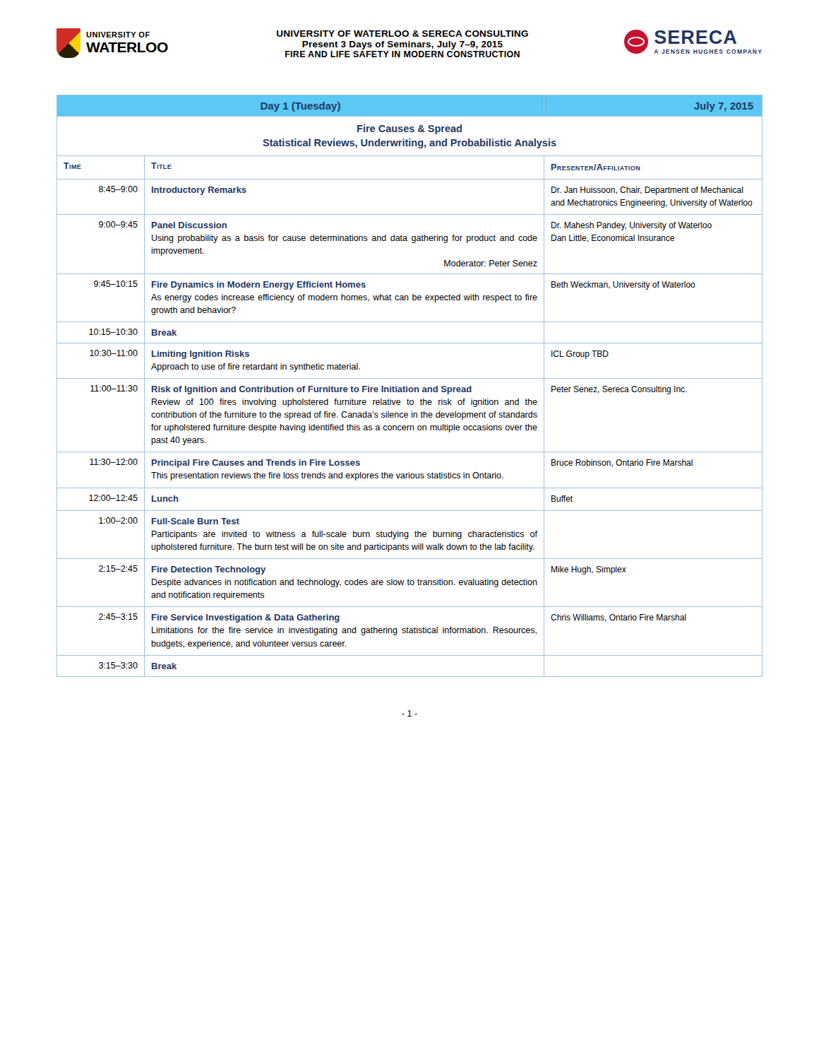UNIVERSITY OF
WATERLOO
UNIVERSITY OF WATERLOO & SERECA CONSULTING
Present 3 Days of Seminars, July 7–9, 2015
FIRE AND LIFE SAFETY IN MODERN CONSTRUCTION
SERECA
A JENSEN HUGHES COMPANY
| Day 1 (Tuesday) | July 7, 2015 |
| Fire Causes & Spread Statistical Reviews, Underwriting, and Probabilistic Analysis |
| Time | Title | Presenter/Affiliation |
| 8:45–9:00 | Introductory Remarks | Dr. Jan Huissoon, Chair, Department of Mechanical and Mechatronics Engineering, University of Waterloo |
| 9:00–9:45 | Panel Discussion Using probability as a basis for cause determinations and data gathering for product and code improvement. Moderator: Peter Senez | Dr. Mahesh Pandey, University of Waterloo Dan Little, Economical Insurance |
| 9:45–10:15 | Fire Dynamics in Modern Energy Efficient Homes As energy codes increase efficiency of modern homes, what can be expected with respect to fire growth and behavior? | Beth Weckman, University of Waterloo |
| 10:15–10:30 | Break | |
| 10:30–11:00 | Limiting Ignition Risks Approach to use of fire retardant in synthetic material. | ICL Group TBD |
| 11:00–11:30 | Risk of Ignition and Contribution of Furniture to Fire Initiation and Spread Review of 100 fires involving upholstered furniture relative to the risk of ignition and the contribution of the furniture to the spread of fire. Canada’s silence in the development of standards for upholstered furniture despite having identified this as a concern on multiple occasions over the past 40 years. | Peter Senez, Sereca Consulting Inc. |
| 11:30–12:00 | Principal Fire Causes and Trends in Fire Losses This presentation reviews the fire loss trends and explores the various statistics in Ontario. | Bruce Robinson, Ontario Fire Marshal |
| 12:00–12:45 | Lunch | Buffet |
| 1:00–2:00 | Full-Scale Burn Test Participants are invited to witness a full-scale burn studying the burning characteristics of upholstered furniture. The burn test will be on site and participants will walk down to the lab facility. | |
| 2:15–2:45 | Fire Detection Technology Despite advances in notification and technology, codes are slow to transition. evaluating detection and notification requirements | Mike Hugh, Simplex |
| 2:45–3:15 | Fire Service Investigation & Data Gathering Limitations for the fire service in investigating and gathering statistical information. Resources, budgets, experience, and volunteer versus career. | Chris Williams, Ontario Fire Marshal |
| 3:15–3:30 | Break | |
- 1 -